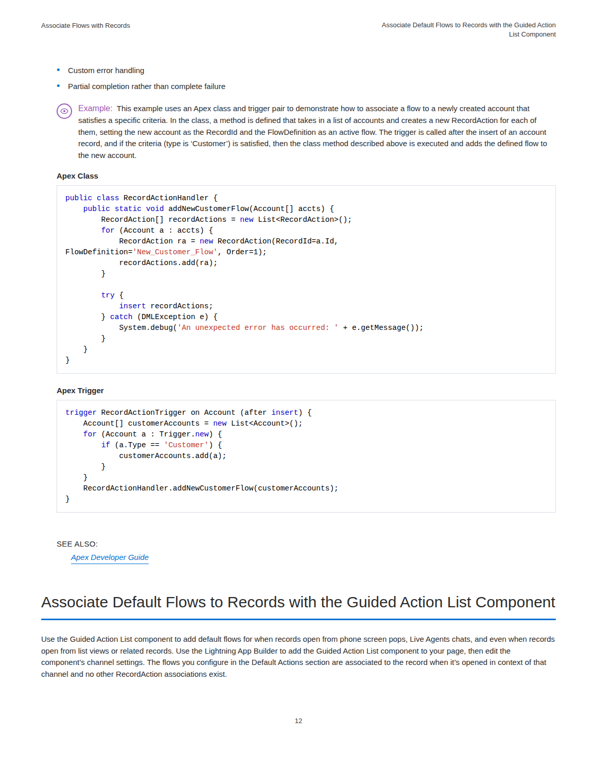Associate Flows with Records
Associate Default Flows to Records with the Guided Action
List Component
Custom error handling
Partial completion rather than complete failure
Example: This example uses an Apex class and trigger pair to demonstrate how to associate a flow to a newly created account that satisfies a specific criteria. In the class, a method is defined that takes in a list of accounts and creates a new RecordAction for each of them, setting the new account as the RecordId and the FlowDefinition as an active flow. The trigger is called after the insert of an account record, and if the criteria (type is ‘Customer’) is satisfied, then the class method described above is executed and adds the defined flow to the new account.
Apex Class
public class RecordActionHandler {
    public static void addNewCustomerFlow(Account[] accts) {
        RecordAction[] recordActions = new List<RecordAction>();
        for (Account a : accts) {
            RecordAction ra = new RecordAction(RecordId=a.Id,
FlowDefinition='New_Customer_Flow', Order=1);
            recordActions.add(ra);
        }

        try {
            insert recordActions;
        } catch (DMLException e) {
            System.debug('An unexpected error has occurred: ' + e.getMessage());
        }
    }
}
Apex Trigger
trigger RecordActionTrigger on Account (after insert) {
    Account[] customerAccounts = new List<Account>();
    for (Account a : Trigger.new) {
        if (a.Type == 'Customer') {
            customerAccounts.add(a);
        }
    }
    RecordActionHandler.addNewCustomerFlow(customerAccounts);
}
SEE ALSO:
Apex Developer Guide
Associate Default Flows to Records with the Guided Action List Component
Use the Guided Action List component to add default flows for when records open from phone screen pops, Live Agents chats, and even when records open from list views or related records. Use the Lightning App Builder to add the Guided Action List component to your page, then edit the component’s channel settings. The flows you configure in the Default Actions section are associated to the record when it’s opened in context of that channel and no other RecordAction associations exist.
12